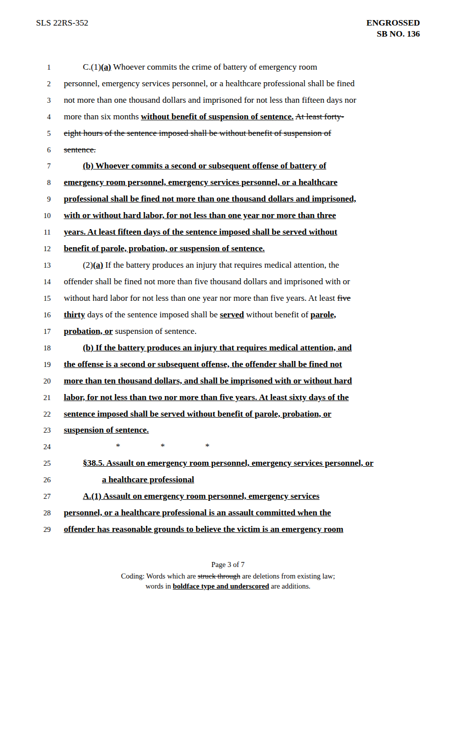SLS 22RS-352
ENGROSSED SB NO. 136
C.(1)(a) Whoever commits the crime of battery of emergency room
personnel, emergency services personnel, or a healthcare professional shall be fined
not more than one thousand dollars and imprisoned for not less than fifteen days nor
more than six months without benefit of suspension of sentence. At least forty-
eight hours of the sentence imposed shall be without benefit of suspension of
sentence.
(b) Whoever commits a second or subsequent offense of battery of
emergency room personnel, emergency services personnel, or a healthcare
professional shall be fined not more than one thousand dollars and imprisoned,
with or without hard labor, for not less than one year nor more than three
years. At least fifteen days of the sentence imposed shall be served without
benefit of parole, probation, or suspension of sentence.
(2)(a) If the battery produces an injury that requires medical attention, the
offender shall be fined not more than five thousand dollars and imprisoned with or
without hard labor for not less than one year nor more than five years. At least five
thirty days of the sentence imposed shall be served without benefit of parole,
probation, or suspension of sentence.
(b) If the battery produces an injury that requires medical attention, and
the offense is a second or subsequent offense, the offender shall be fined not
more than ten thousand dollars, and shall be imprisoned with or without hard
labor, for not less than two nor more than five years. At least sixty days of the
sentence imposed shall be served without benefit of parole, probation, or
suspension of sentence.
* * *
§38.5. Assault on emergency room personnel, emergency services personnel, or
a healthcare professional
A.(1) Assault on emergency room personnel, emergency services
personnel, or a healthcare professional is an assault committed when the
offender has reasonable grounds to believe the victim is an emergency room
Page 3 of 7
Coding: Words which are struck through are deletions from existing law;
words in boldface type and underscored are additions.